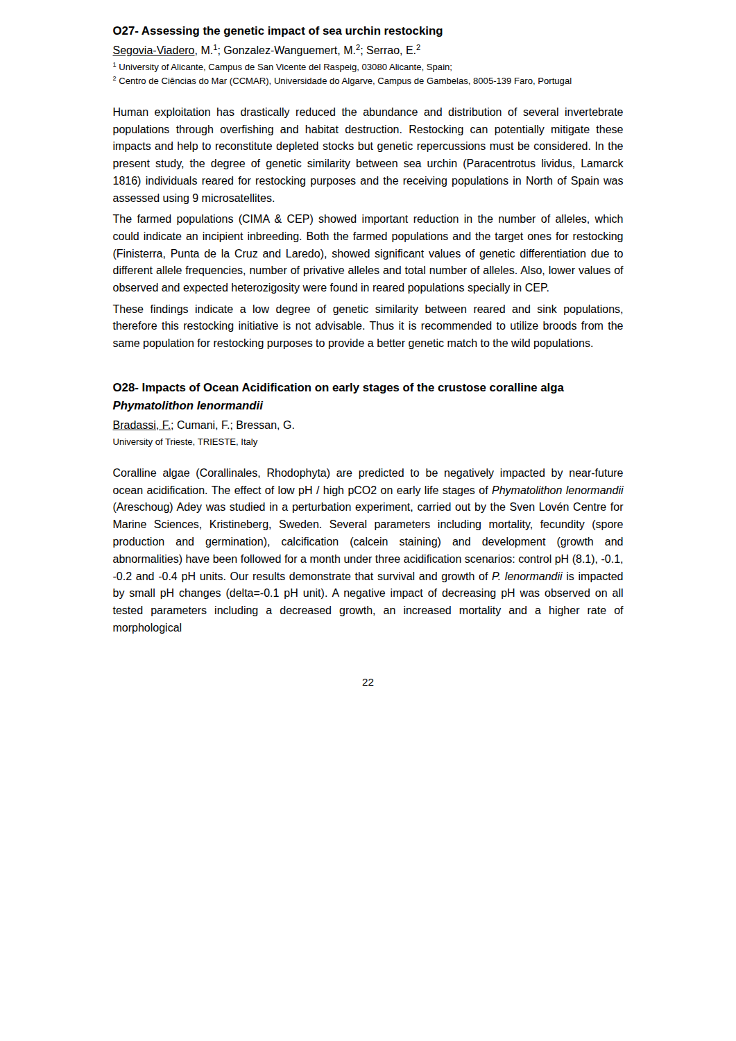O27- Assessing the genetic impact of sea urchin restocking
Segovia-Viadero, M.1; Gonzalez-Wanguemert, M.2; Serrao, E.2
1 University of Alicante, Campus de San Vicente del Raspeig, 03080 Alicante, Spain;
2 Centro de Ciências do Mar (CCMAR), Universidade do Algarve, Campus de Gambelas, 8005-139 Faro, Portugal
Human exploitation has drastically reduced the abundance and distribution of several invertebrate populations through overfishing and habitat destruction. Restocking can potentially mitigate these impacts and help to reconstitute depleted stocks but genetic repercussions must be considered. In the present study, the degree of genetic similarity between sea urchin (Paracentrotus lividus, Lamarck 1816) individuals reared for restocking purposes and the receiving populations in North of Spain was assessed using 9 microsatellites.
The farmed populations (CIMA & CEP) showed important reduction in the number of alleles, which could indicate an incipient inbreeding. Both the farmed populations and the target ones for restocking (Finisterra, Punta de la Cruz and Laredo), showed significant values of genetic differentiation due to different allele frequencies, number of privative alleles and total number of alleles. Also, lower values of observed and expected heterozigosity were found in reared populations specially in CEP.
These findings indicate a low degree of genetic similarity between reared and sink populations, therefore this restocking initiative is not advisable. Thus it is recommended to utilize broods from the same population for restocking purposes to provide a better genetic match to the wild populations.
O28- Impacts of Ocean Acidification on early stages of the crustose coralline alga Phymatolithon lenormandii
Bradassi, F.; Cumani, F.; Bressan, G.
University of Trieste, TRIESTE, Italy
Coralline algae (Corallinales, Rhodophyta) are predicted to be negatively impacted by near-future ocean acidification. The effect of low pH / high pCO2 on early life stages of Phymatolithon lenormandii (Areschoug) Adey was studied in a perturbation experiment, carried out by the Sven Lovén Centre for Marine Sciences, Kristineberg, Sweden. Several parameters including mortality, fecundity (spore production and germination), calcification (calcein staining) and development (growth and abnormalities) have been followed for a month under three acidification scenarios: control pH (8.1), -0.1, -0.2 and -0.4 pH units. Our results demonstrate that survival and growth of P. lenormandii is impacted by small pH changes (delta=-0.1 pH unit). A negative impact of decreasing pH was observed on all tested parameters including a decreased growth, an increased mortality and a higher rate of morphological
22